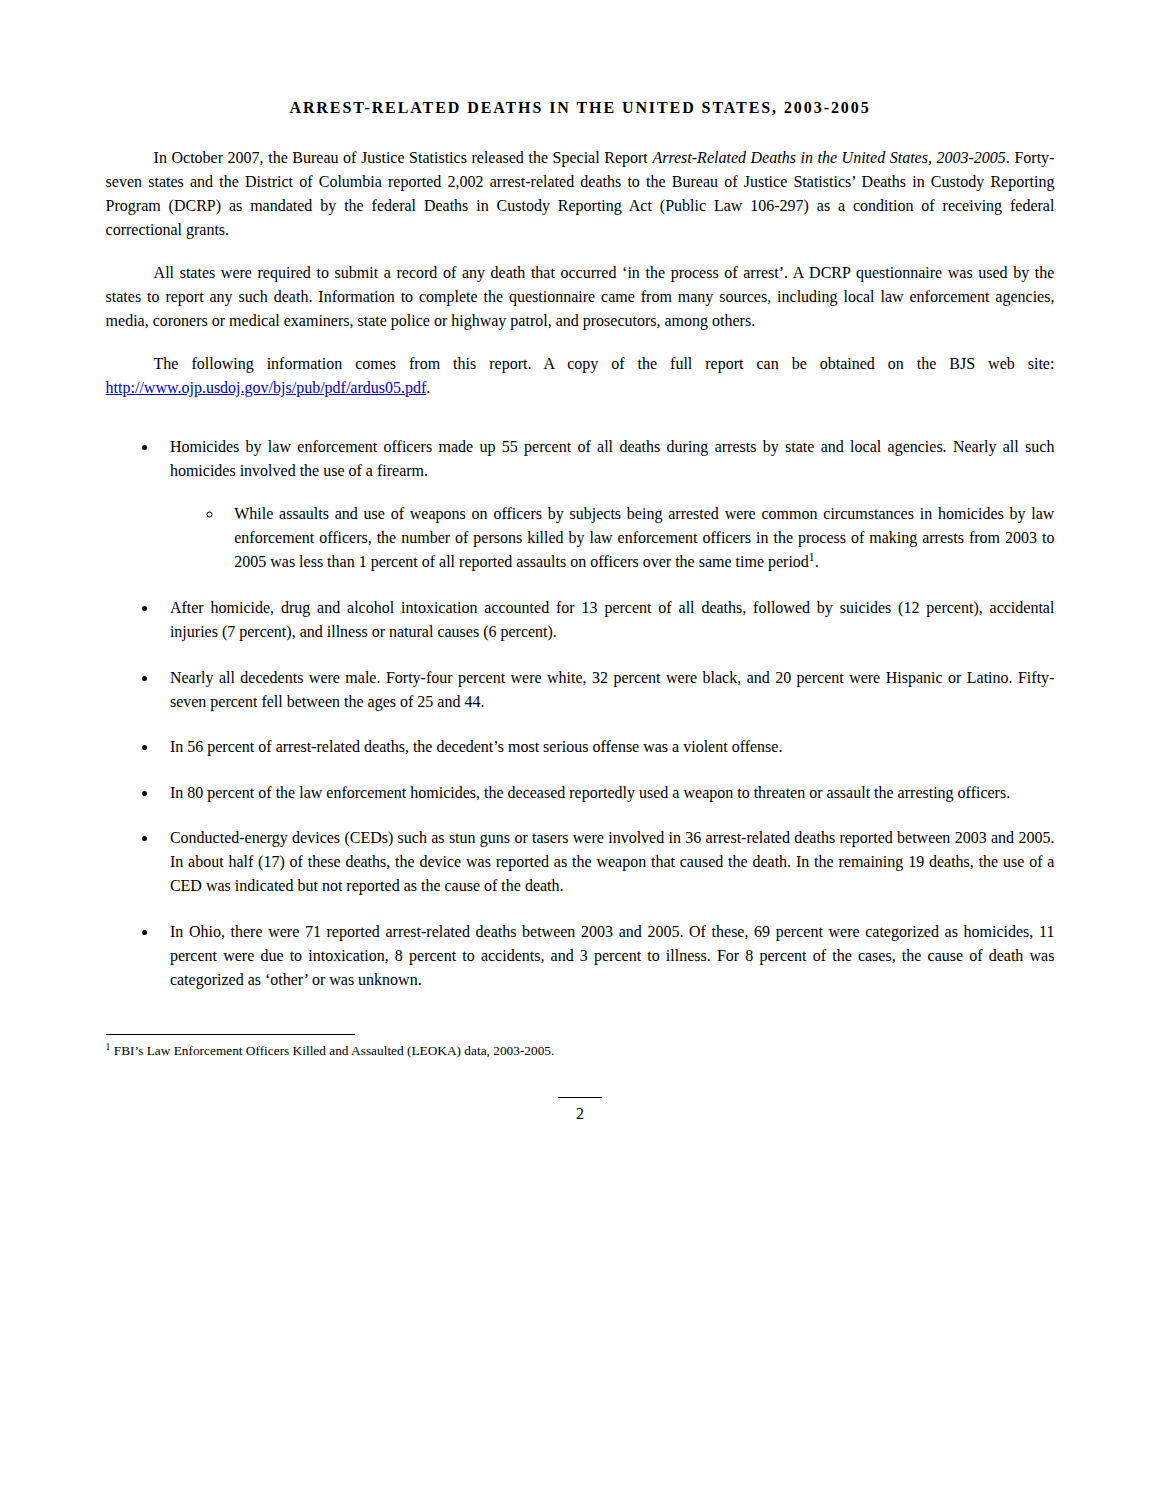Arrest-Related Deaths in the United States, 2003-2005
In October 2007, the Bureau of Justice Statistics released the Special Report Arrest-Related Deaths in the United States, 2003-2005. Forty-seven states and the District of Columbia reported 2,002 arrest-related deaths to the Bureau of Justice Statistics’ Deaths in Custody Reporting Program (DCRP) as mandated by the federal Deaths in Custody Reporting Act (Public Law 106-297) as a condition of receiving federal correctional grants.
All states were required to submit a record of any death that occurred ‘in the process of arrest’. A DCRP questionnaire was used by the states to report any such death. Information to complete the questionnaire came from many sources, including local law enforcement agencies, media, coroners or medical examiners, state police or highway patrol, and prosecutors, among others.
The following information comes from this report. A copy of the full report can be obtained on the BJS web site: http://www.ojp.usdoj.gov/bjs/pub/pdf/ardus05.pdf.
Homicides by law enforcement officers made up 55 percent of all deaths during arrests by state and local agencies. Nearly all such homicides involved the use of a firearm.
While assaults and use of weapons on officers by subjects being arrested were common circumstances in homicides by law enforcement officers, the number of persons killed by law enforcement officers in the process of making arrests from 2003 to 2005 was less than 1 percent of all reported assaults on officers over the same time period1.
After homicide, drug and alcohol intoxication accounted for 13 percent of all deaths, followed by suicides (12 percent), accidental injuries (7 percent), and illness or natural causes (6 percent).
Nearly all decedents were male. Forty-four percent were white, 32 percent were black, and 20 percent were Hispanic or Latino. Fifty-seven percent fell between the ages of 25 and 44.
In 56 percent of arrest-related deaths, the decedent’s most serious offense was a violent offense.
In 80 percent of the law enforcement homicides, the deceased reportedly used a weapon to threaten or assault the arresting officers.
Conducted-energy devices (CEDs) such as stun guns or tasers were involved in 36 arrest-related deaths reported between 2003 and 2005. In about half (17) of these deaths, the device was reported as the weapon that caused the death. In the remaining 19 deaths, the use of a CED was indicated but not reported as the cause of the death.
In Ohio, there were 71 reported arrest-related deaths between 2003 and 2005. Of these, 69 percent were categorized as homicides, 11 percent were due to intoxication, 8 percent to accidents, and 3 percent to illness. For 8 percent of the cases, the cause of death was categorized as ‘other’ or was unknown.
1 FBI’s Law Enforcement Officers Killed and Assaulted (LEOKA) data, 2003-2005.
2